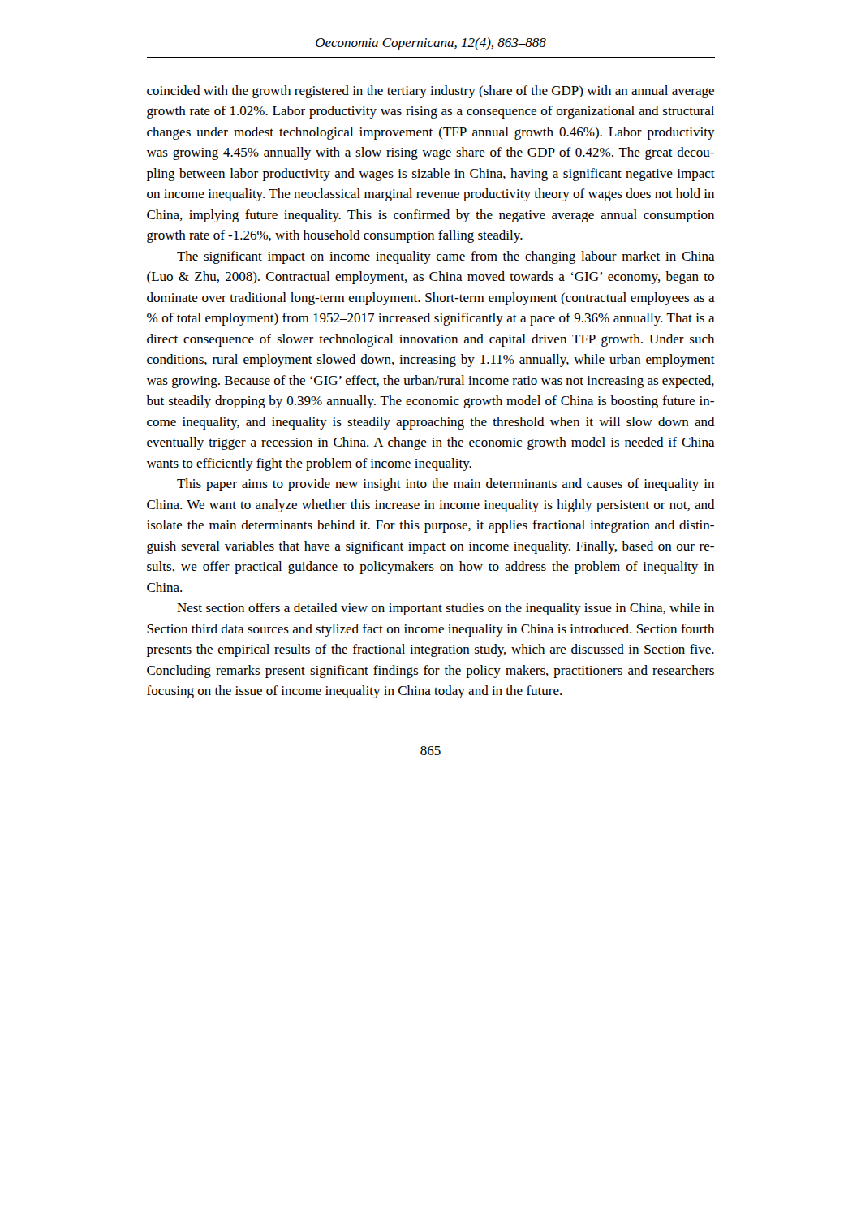Oeconomia Copernicana, 12(4), 863–888
coincided with the growth registered in the tertiary industry (share of the GDP) with an annual average growth rate of 1.02%. Labor productivity was rising as a consequence of organizational and structural changes under modest technological improvement (TFP annual growth 0.46%). Labor productivity was growing 4.45% annually with a slow rising wage share of the GDP of 0.42%. The great decoupling between labor productivity and wages is sizable in China, having a significant negative impact on income inequality. The neoclassical marginal revenue productivity theory of wages does not hold in China, implying future inequality. This is confirmed by the negative average annual consumption growth rate of -1.26%, with household consumption falling steadily.
The significant impact on income inequality came from the changing labour market in China (Luo & Zhu, 2008). Contractual employment, as China moved towards a ‘GIG’ economy, began to dominate over traditional long-term employment. Short-term employment (contractual employees as a % of total employment) from 1952–2017 increased significantly at a pace of 9.36% annually. That is a direct consequence of slower technological innovation and capital driven TFP growth. Under such conditions, rural employment slowed down, increasing by 1.11% annually, while urban employment was growing. Because of the ‘GIG’ effect, the urban/rural income ratio was not increasing as expected, but steadily dropping by 0.39% annually. The economic growth model of China is boosting future income inequality, and inequality is steadily approaching the threshold when it will slow down and eventually trigger a recession in China. A change in the economic growth model is needed if China wants to efficiently fight the problem of income inequality.
This paper aims to provide new insight into the main determinants and causes of inequality in China. We want to analyze whether this increase in income inequality is highly persistent or not, and isolate the main determinants behind it. For this purpose, it applies fractional integration and distinguish several variables that have a significant impact on income inequality. Finally, based on our results, we offer practical guidance to policymakers on how to address the problem of inequality in China.
Nest section offers a detailed view on important studies on the inequality issue in China, while in Section third data sources and stylized fact on income inequality in China is introduced. Section fourth presents the empirical results of the fractional integration study, which are discussed in Section five. Concluding remarks present significant findings for the policy makers, practitioners and researchers focusing on the issue of income inequality in China today and in the future.
865